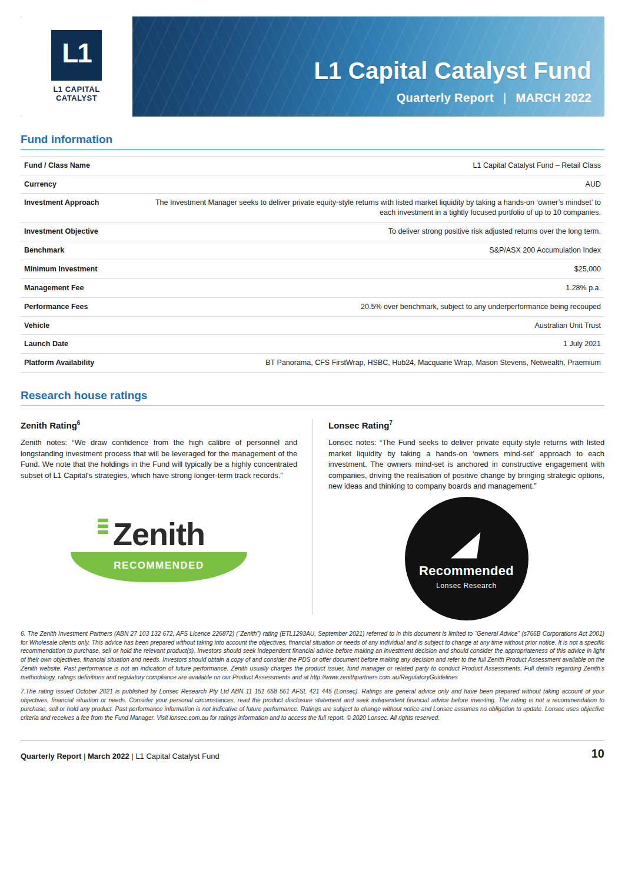L1
L1 CAPITAL
CATALYST
L1 Capital Catalyst Fund
Quarterly Report | MARCH 2022
Fund information
| Fund / Class Name | L1 Capital Catalyst Fund – Retail Class |
| Currency | AUD |
| Investment Approach | The Investment Manager seeks to deliver private equity-style returns with listed market liquidity by taking a hands-on ‘owner’s mindset’ to each investment in a tightly focused portfolio of up to 10 companies. |
| Investment Objective | To deliver strong positive risk adjusted returns over the long term. |
| Benchmark | S&P/ASX 200 Accumulation Index |
| Minimum Investment | $25,000 |
| Management Fee | 1.28% p.a. |
| Performance Fees | 20.5% over benchmark, subject to any underperformance being recouped |
| Vehicle | Australian Unit Trust |
| Launch Date | 1 July 2021 |
| Platform Availability | BT Panorama, CFS FirstWrap, HSBC, Hub24, Macquarie Wrap, Mason Stevens, Netwealth, Praemium |
Research house ratings
Zenith Rating6
Zenith notes: “We draw confidence from the high calibre of personnel and longstanding investment process that will be leveraged for the management of the Fund. We note that the holdings in the Fund will typically be a highly concentrated subset of L1 Capital's strategies, which have strong longer-term track records.”
Zenith
RECOMMENDED
Lonsec Rating7
Lonsec notes: “The Fund seeks to deliver private equity-style returns with listed market liquidity by taking a hands-on ‘owners mind-set’ approach to each investment. The owners mind-set is anchored in constructive engagement with companies, driving the realisation of positive change by bringing strategic options, new ideas and thinking to company boards and management.”
◢
Recommended
Lonsec Research
6. The Zenith Investment Partners (ABN 27 103 132 672, AFS Licence 226872) (“Zenith”) rating (ETL1293AU, September 2021) referred to in this document is limited to “General Advice” (s766B Corporations Act 2001) for Wholesale clients only. This advice has been prepared without taking into account the objectives, financial situation or needs of any individual and is subject to change at any time without prior notice. It is not a specific recommendation to purchase, sell or hold the relevant product(s). Investors should seek independent financial advice before making an investment decision and should consider the appropriateness of this advice in light of their own objectives, financial situation and needs. Investors should obtain a copy of and consider the PDS or offer document before making any decision and refer to the full Zenith Product Assessment available on the Zenith website. Past performance is not an indication of future performance. Zenith usually charges the product issuer, fund manager or related party to conduct Product Assessments. Full details regarding Zenith’s methodology, ratings definitions and regulatory compliance are available on our Product Assessments and at http://www.zenithpartners.com.au/RegulatoryGuidelines
7.The rating issued October 2021 is published by Lonsec Research Pty Ltd ABN 11 151 658 561 AFSL 421 445 (Lonsec). Ratings are general advice only and have been prepared without taking account of your objectives, financial situation or needs. Consider your personal circumstances, read the product disclosure statement and seek independent financial advice before investing. The rating is not a recommendation to purchase, sell or hold any product. Past performance information is not indicative of future performance. Ratings are subject to change without notice and Lonsec assumes no obligation to update. Lonsec uses objective criteria and receives a fee from the Fund Manager. Visit lonsec.com.au for ratings information and to access the full report. © 2020 Lonsec. All rights reserved.
Quarterly Report | March 2022 | L1 Capital Catalyst Fund
10